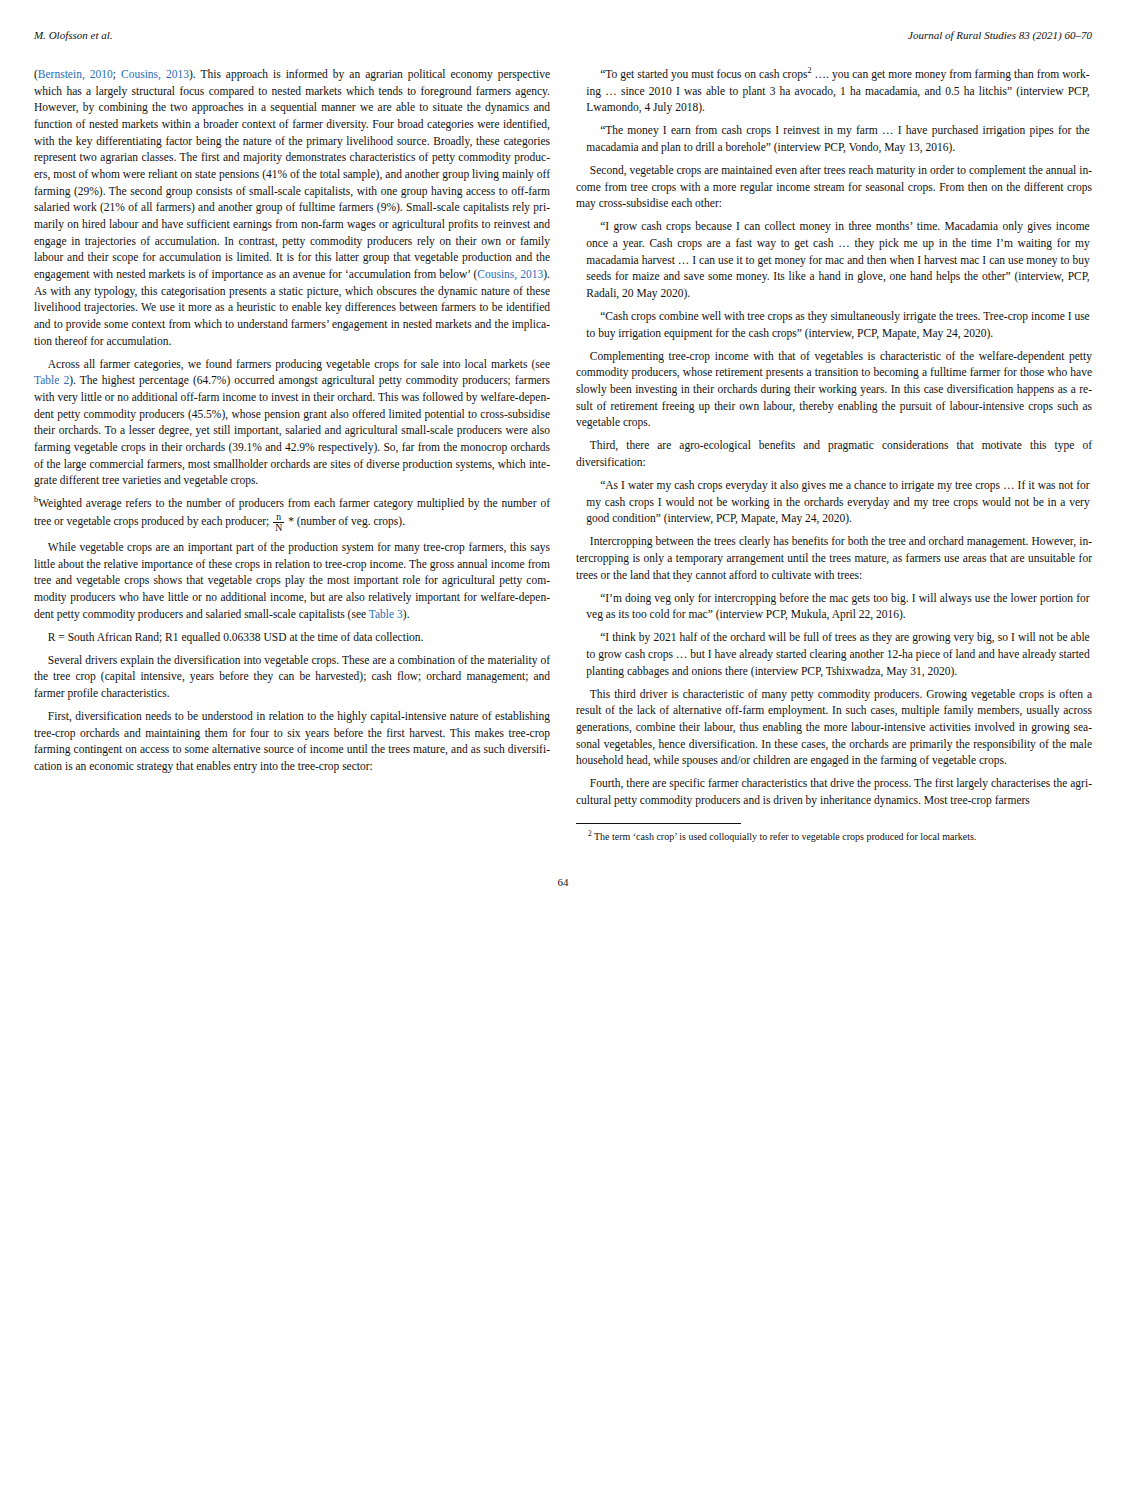M. Olofsson et al.
Journal of Rural Studies 83 (2021) 60–70
(Bernstein, 2010; Cousins, 2013). This approach is informed by an agrarian political economy perspective which has a largely structural focus compared to nested markets which tends to foreground farmers agency. However, by combining the two approaches in a sequential manner we are able to situate the dynamics and function of nested markets within a broader context of farmer diversity. Four broad categories were identified, with the key differentiating factor being the nature of the primary livelihood source. Broadly, these categories represent two agrarian classes. The first and majority demonstrates characteristics of petty commodity producers, most of whom were reliant on state pensions (41% of the total sample), and another group living mainly off farming (29%). The second group consists of small-scale capitalists, with one group having access to off-farm salaried work (21% of all farmers) and another group of fulltime farmers (9%). Small-scale capitalists rely primarily on hired labour and have sufficient earnings from non-farm wages or agricultural profits to reinvest and engage in trajectories of accumulation. In contrast, petty commodity producers rely on their own or family labour and their scope for accumulation is limited. It is for this latter group that vegetable production and the engagement with nested markets is of importance as an avenue for ‘accumulation from below’ (Cousins, 2013). As with any typology, this categorisation presents a static picture, which obscures the dynamic nature of these livelihood trajectories. We use it more as a heuristic to enable key differences between farmers to be identified and to provide some context from which to understand farmers’ engagement in nested markets and the implication thereof for accumulation.
Across all farmer categories, we found farmers producing vegetable crops for sale into local markets (see Table 2). The highest percentage (64.7%) occurred amongst agricultural petty commodity producers; farmers with very little or no additional off-farm income to invest in their orchard. This was followed by welfare-dependent petty commodity producers (45.5%), whose pension grant also offered limited potential to cross-subsidise their orchards. To a lesser degree, yet still important, salaried and agricultural small-scale producers were also farming vegetable crops in their orchards (39.1% and 42.9% respectively). So, far from the monocrop orchards of the large commercial farmers, most smallholder orchards are sites of diverse production systems, which integrate different tree varieties and vegetable crops.
bWeighted average refers to the number of producers from each farmer category multiplied by the number of tree or vegetable crops produced by each producer; nN * (number of veg. crops).
While vegetable crops are an important part of the production system for many tree-crop farmers, this says little about the relative importance of these crops in relation to tree-crop income. The gross annual income from tree and vegetable crops shows that vegetable crops play the most important role for agricultural petty commodity producers who have little or no additional income, but are also relatively important for welfare-dependent petty commodity producers and salaried small-scale capitalists (see Table 3).
R = South African Rand; R1 equalled 0.06338 USD at the time of data collection.
Several drivers explain the diversification into vegetable crops. These are a combination of the materiality of the tree crop (capital intensive, years before they can be harvested); cash flow; orchard management; and farmer profile characteristics.
First, diversification needs to be understood in relation to the highly capital-intensive nature of establishing tree-crop orchards and maintaining them for four to six years before the first harvest. This makes tree-crop farming contingent on access to some alternative source of income until the trees mature, and as such diversification is an economic strategy that enables entry into the tree-crop sector:
“To get started you must focus on cash crops2 …. you can get more money from farming than from working … since 2010 I was able to plant 3 ha avocado, 1 ha macadamia, and 0.5 ha litchis” (interview PCP, Lwamondo, 4 July 2018).
“The money I earn from cash crops I reinvest in my farm … I have purchased irrigation pipes for the macadamia and plan to drill a borehole” (interview PCP, Vondo, May 13, 2016).
Second, vegetable crops are maintained even after trees reach maturity in order to complement the annual income from tree crops with a more regular income stream for seasonal crops. From then on the different crops may cross-subsidise each other:
“I grow cash crops because I can collect money in three months’ time. Macadamia only gives income once a year. Cash crops are a fast way to get cash … they pick me up in the time I’m waiting for my macadamia harvest … I can use it to get money for mac and then when I harvest mac I can use money to buy seeds for maize and save some money. Its like a hand in glove, one hand helps the other” (interview, PCP, Radali, 20 May 2020).
“Cash crops combine well with tree crops as they simultaneously irrigate the trees. Tree-crop income I use to buy irrigation equipment for the cash crops” (interview, PCP, Mapate, May 24, 2020).
Complementing tree-crop income with that of vegetables is characteristic of the welfare-dependent petty commodity producers, whose retirement presents a transition to becoming a fulltime farmer for those who have slowly been investing in their orchards during their working years. In this case diversification happens as a result of retirement freeing up their own labour, thereby enabling the pursuit of labour-intensive crops such as vegetable crops.
Third, there are agro-ecological benefits and pragmatic considerations that motivate this type of diversification:
“As I water my cash crops everyday it also gives me a chance to irrigate my tree crops … If it was not for my cash crops I would not be working in the orchards everyday and my tree crops would not be in a very good condition” (interview, PCP, Mapate, May 24, 2020).
Intercropping between the trees clearly has benefits for both the tree and orchard management. However, intercropping is only a temporary arrangement until the trees mature, as farmers use areas that are unsuitable for trees or the land that they cannot afford to cultivate with trees:
“I’m doing veg only for intercropping before the mac gets too big. I will always use the lower portion for veg as its too cold for mac” (interview PCP, Mukula, April 22, 2016).
“I think by 2021 half of the orchard will be full of trees as they are growing very big, so I will not be able to grow cash crops … but I have already started clearing another 12-ha piece of land and have already started planting cabbages and onions there (interview PCP, Tshixwadza, May 31, 2020).
This third driver is characteristic of many petty commodity producers. Growing vegetable crops is often a result of the lack of alternative off-farm employment. In such cases, multiple family members, usually across generations, combine their labour, thus enabling the more labour-intensive activities involved in growing seasonal vegetables, hence diversification. In these cases, the orchards are primarily the responsibility of the male household head, while spouses and/or children are engaged in the farming of vegetable crops.
Fourth, there are specific farmer characteristics that drive the process. The first largely characterises the agricultural petty commodity producers and is driven by inheritance dynamics. Most tree-crop farmers
2 The term ‘cash crop’ is used colloquially to refer to vegetable crops produced for local markets.
64